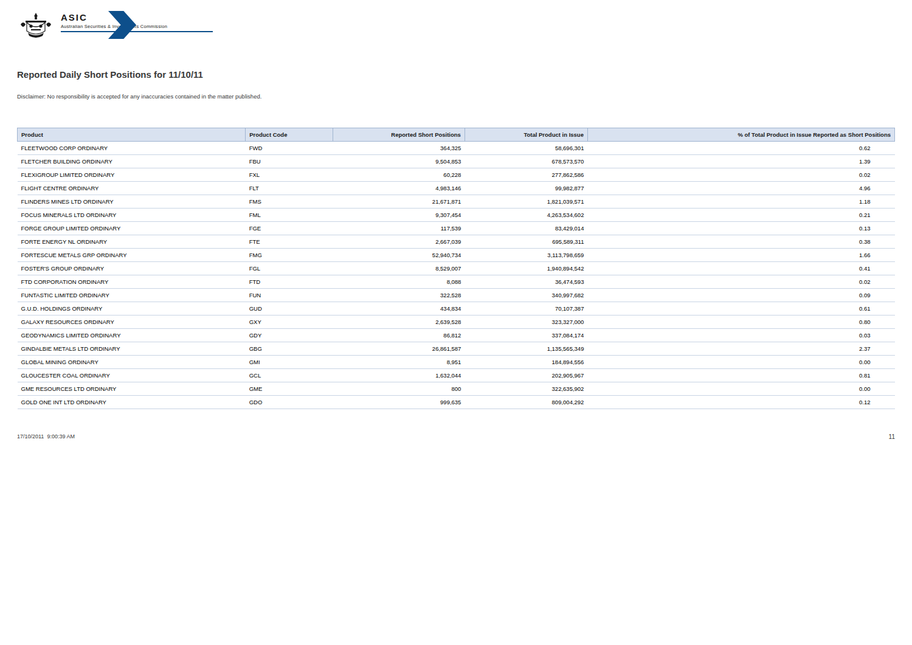ASIC
Australian Securities & Investments Commission
Reported Daily Short Positions for 11/10/11
Disclaimer: No responsibility is accepted for any inaccuracies contained in the matter published.
| Product | Product Code | Reported Short Positions | Total Product in Issue | % of Total Product in Issue Reported as Short Positions |
| --- | --- | --- | --- | --- |
| FLEETWOOD CORP ORDINARY | FWD | 364,325 | 58,696,301 | 0.62 |
| FLETCHER BUILDING ORDINARY | FBU | 9,504,853 | 678,573,570 | 1.39 |
| FLEXIGROUP LIMITED ORDINARY | FXL | 60,228 | 277,862,586 | 0.02 |
| FLIGHT CENTRE ORDINARY | FLT | 4,983,146 | 99,982,877 | 4.96 |
| FLINDERS MINES LTD ORDINARY | FMS | 21,671,871 | 1,821,039,571 | 1.18 |
| FOCUS MINERALS LTD ORDINARY | FML | 9,307,454 | 4,263,534,602 | 0.21 |
| FORGE GROUP LIMITED ORDINARY | FGE | 117,539 | 83,429,014 | 0.13 |
| FORTE ENERGY NL ORDINARY | FTE | 2,667,039 | 695,589,311 | 0.38 |
| FORTESCUE METALS GRP ORDINARY | FMG | 52,940,734 | 3,113,798,659 | 1.66 |
| FOSTER'S GROUP ORDINARY | FGL | 8,529,007 | 1,940,894,542 | 0.41 |
| FTD CORPORATION ORDINARY | FTD | 8,088 | 36,474,593 | 0.02 |
| FUNTASTIC LIMITED ORDINARY | FUN | 322,528 | 340,997,682 | 0.09 |
| G.U.D. HOLDINGS ORDINARY | GUD | 434,834 | 70,107,387 | 0.61 |
| GALAXY RESOURCES ORDINARY | GXY | 2,639,528 | 323,327,000 | 0.80 |
| GEODYNAMICS LIMITED ORDINARY | GDY | 86,812 | 337,084,174 | 0.03 |
| GINDALBIE METALS LTD ORDINARY | GBG | 26,861,587 | 1,135,565,349 | 2.37 |
| GLOBAL MINING ORDINARY | GMI | 8,951 | 184,894,556 | 0.00 |
| GLOUCESTER COAL ORDINARY | GCL | 1,632,044 | 202,905,967 | 0.81 |
| GME RESOURCES LTD ORDINARY | GME | 800 | 322,635,902 | 0.00 |
| GOLD ONE INT LTD ORDINARY | GDO | 999,635 | 809,004,292 | 0.12 |
17/10/2011 9:00:39 AM 11